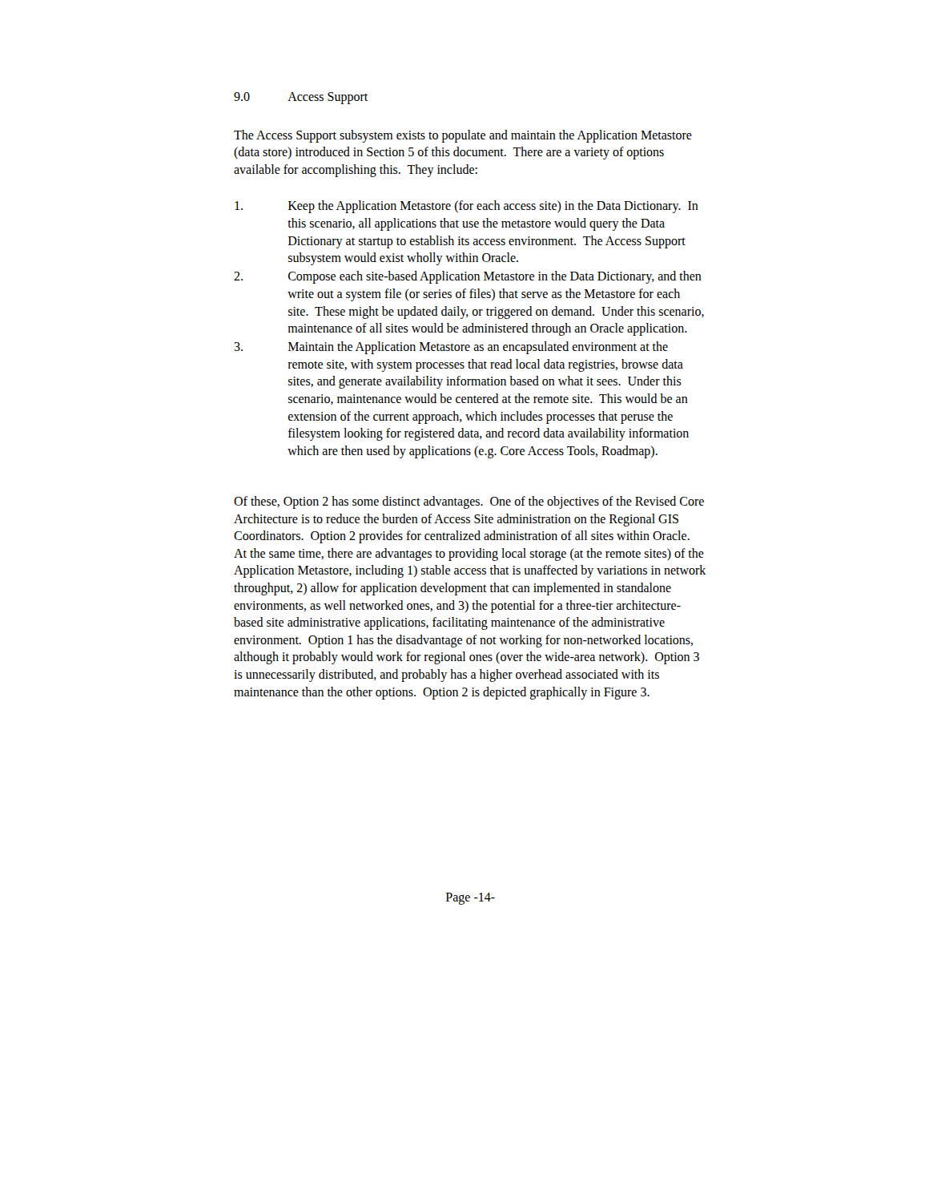9.0 Access Support
The Access Support subsystem exists to populate and maintain the Application Metastore (data store) introduced in Section 5 of this document. There are a variety of options available for accomplishing this. They include:
1. Keep the Application Metastore (for each access site) in the Data Dictionary. In this scenario, all applications that use the metastore would query the Data Dictionary at startup to establish its access environment. The Access Support subsystem would exist wholly within Oracle.
2. Compose each site-based Application Metastore in the Data Dictionary, and then write out a system file (or series of files) that serve as the Metastore for each site. These might be updated daily, or triggered on demand. Under this scenario, maintenance of all sites would be administered through an Oracle application.
3. Maintain the Application Metastore as an encapsulated environment at the remote site, with system processes that read local data registries, browse data sites, and generate availability information based on what it sees. Under this scenario, maintenance would be centered at the remote site. This would be an extension of the current approach, which includes processes that peruse the filesystem looking for registered data, and record data availability information which are then used by applications (e.g. Core Access Tools, Roadmap).
Of these, Option 2 has some distinct advantages. One of the objectives of the Revised Core Architecture is to reduce the burden of Access Site administration on the Regional GIS Coordinators. Option 2 provides for centralized administration of all sites within Oracle. At the same time, there are advantages to providing local storage (at the remote sites) of the Application Metastore, including 1) stable access that is unaffected by variations in network throughput, 2) allow for application development that can implemented in standalone environments, as well networked ones, and 3) the potential for a three-tier architecture-based site administrative applications, facilitating maintenance of the administrative environment. Option 1 has the disadvantage of not working for non-networked locations, although it probably would work for regional ones (over the wide-area network). Option 3 is unnecessarily distributed, and probably has a higher overhead associated with its maintenance than the other options. Option 2 is depicted graphically in Figure 3.
Page -14-